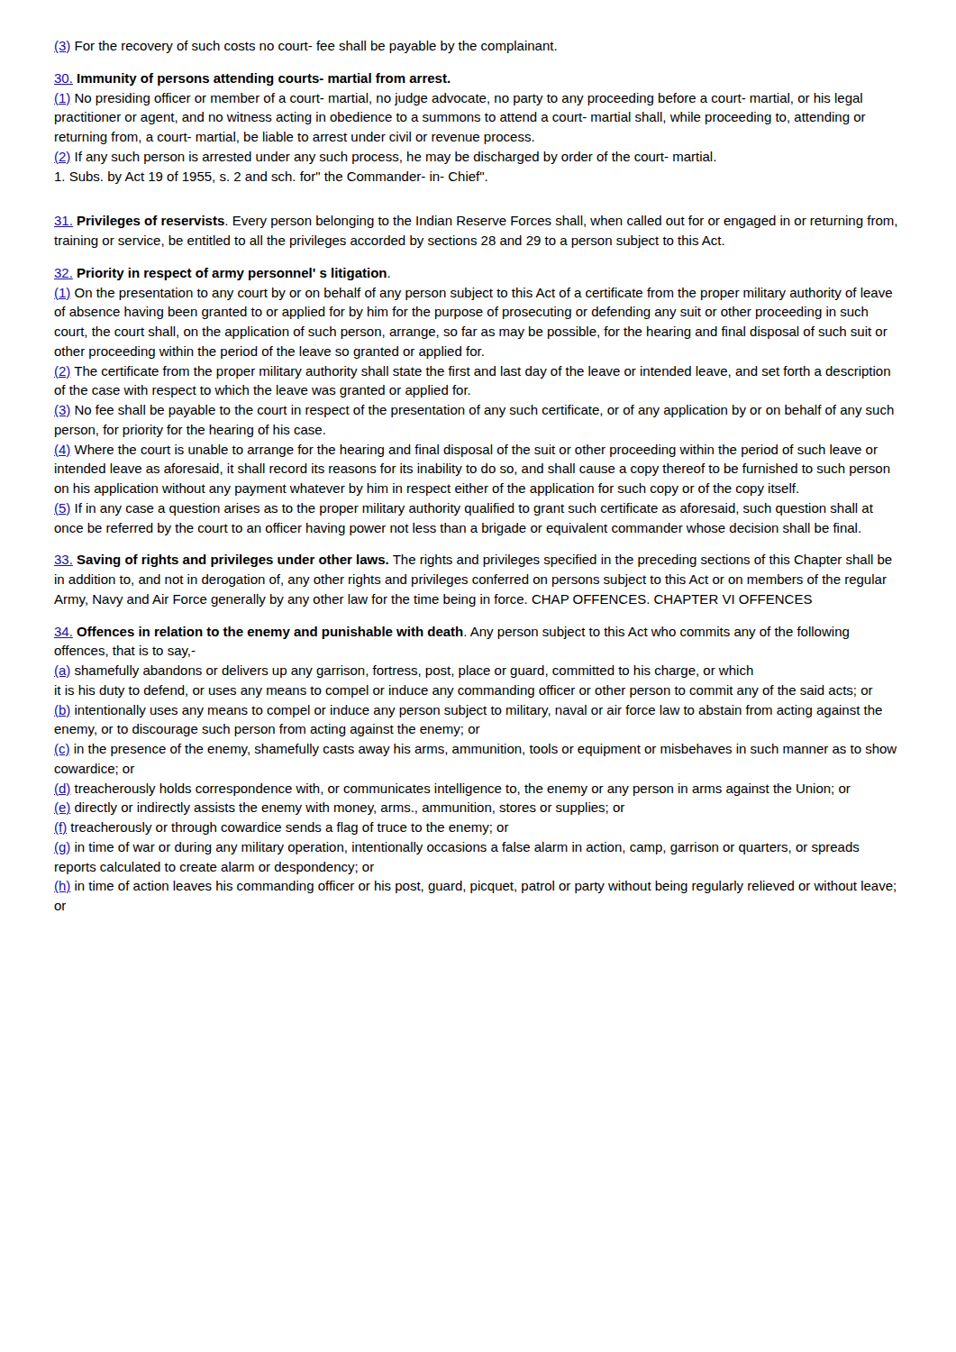(3) For the recovery of such costs no court- fee shall be payable by the complainant.
30. Immunity of persons attending courts- martial from arrest.
(1) No presiding officer or member of a court- martial, no judge advocate, no party to any proceeding before a court- martial, or his legal practitioner or agent, and no witness acting in obedience to a summons to attend a court- martial shall, while proceeding to, attending or returning from, a court- martial, be liable to arrest under civil or revenue process.
(2) If any such person is arrested under any such process, he may be discharged by order of the court- martial.
1. Subs. by Act 19 of 1955, s. 2 and sch. for" the Commander- in- Chief".
31. Privileges of reservists. Every person belonging to the Indian Reserve Forces shall, when called out for or engaged in or returning from, training or service, be entitled to all the privileges accorded by sections 28 and 29 to a person subject to this Act.
32. Priority in respect of army personnel' s litigation.
(1) On the presentation to any court by or on behalf of any person subject to this Act of a certificate from the proper military authority of leave of absence having been granted to or applied for by him for the purpose of prosecuting or defending any suit or other proceeding in such court, the court shall, on the application of such person, arrange, so far as may be possible, for the hearing and final disposal of such suit or other proceeding within the period of the leave so granted or applied for.
(2) The certificate from the proper military authority shall state the first and last day of the leave or intended leave, and set forth a description of the case with respect to which the leave was granted or applied for.
(3) No fee shall be payable to the court in respect of the presentation of any such certificate, or of any application by or on behalf of any such person, for priority for the hearing of his case.
(4) Where the court is unable to arrange for the hearing and final disposal of the suit or other proceeding within the period of such leave or intended leave as aforesaid, it shall record its reasons for its inability to do so, and shall cause a copy thereof to be furnished to such person on his application without any payment whatever by him in respect either of the application for such copy or of the copy itself.
(5) If in any case a question arises as to the proper military authority qualified to grant such certificate as aforesaid, such question shall at once be referred by the court to an officer having power not less than a brigade or equivalent commander whose decision shall be final.
33. Saving of rights and privileges under other laws. The rights and privileges specified in the preceding sections of this Chapter shall be in addition to, and not in derogation of, any other rights and privileges conferred on persons subject to this Act or on members of the regular Army, Navy and Air Force generally by any other law for the time being in force. CHAP OFFENCES. CHAPTER VI OFFENCES
34. Offences in relation to the enemy and punishable with death. Any person subject to this Act who commits any of the following offences, that is to say,-
(a) shamefully abandons or delivers up any garrison, fortress, post, place or guard, committed to his charge, or which
it is his duty to defend, or uses any means to compel or induce any commanding officer or other person to commit any of the said acts; or
(b) intentionally uses any means to compel or induce any person subject to military, naval or air force law to abstain from acting against the enemy, or to discourage such person from acting against the enemy; or
(c) in the presence of the enemy, shamefully casts away his arms, ammunition, tools or equipment or misbehaves in such manner as to show cowardice; or
(d) treacherously holds correspondence with, or communicates intelligence to, the enemy or any person in arms against the Union; or
(e) directly or indirectly assists the enemy with money, arms., ammunition, stores or supplies; or
(f) treacherously or through cowardice sends a flag of truce to the enemy; or
(g) in time of war or during any military operation, intentionally occasions a false alarm in action, camp, garrison or quarters, or spreads reports calculated to create alarm or despondency; or
(h) in time of action leaves his commanding officer or his post, guard, picquet, patrol or party without being regularly relieved or without leave; or